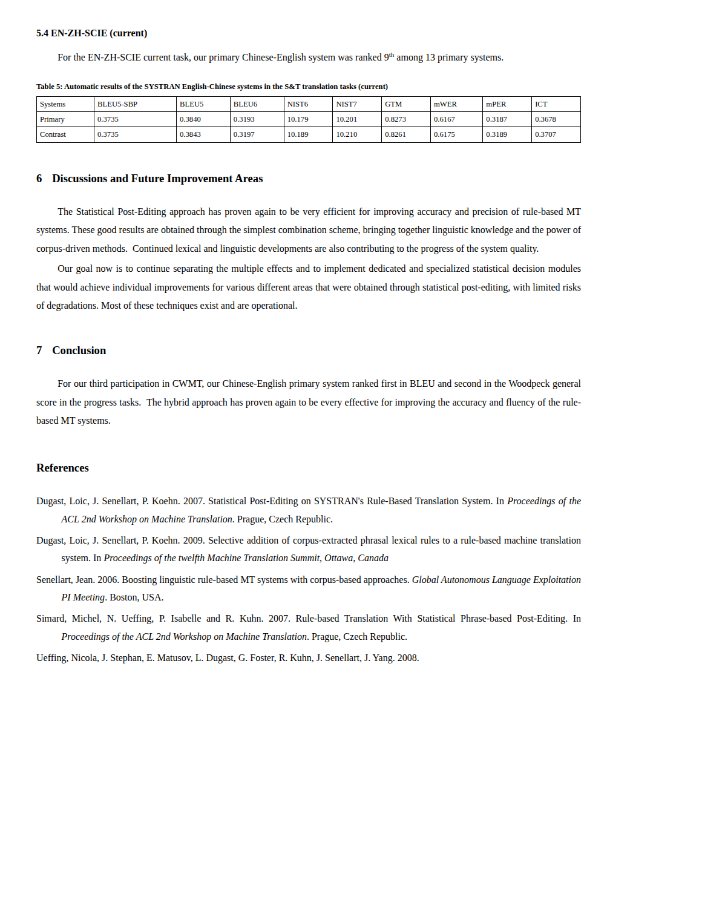5.4 EN-ZH-SCIE (current)
For the EN-ZH-SCIE current task, our primary Chinese-English system was ranked 9th among 13 primary systems.
Table 5: Automatic results of the SYSTRAN English-Chinese systems in the S&T translation tasks (current)
| Systems | BLEU5-SBP | BLEU5 | BLEU6 | NIST6 | NIST7 | GTM | mWER | mPER | ICT |
| --- | --- | --- | --- | --- | --- | --- | --- | --- | --- |
| Primary | 0.3735 | 0.3840 | 0.3193 | 10.179 | 10.201 | 0.8273 | 0.6167 | 0.3187 | 0.3678 |
| Contrast | 0.3735 | 0.3843 | 0.3197 | 10.189 | 10.210 | 0.8261 | 0.6175 | 0.3189 | 0.3707 |
6 Discussions and Future Improvement Areas
The Statistical Post-Editing approach has proven again to be very efficient for improving accuracy and precision of rule-based MT systems. These good results are obtained through the simplest combination scheme, bringing together linguistic knowledge and the power of corpus-driven methods. Continued lexical and linguistic developments are also contributing to the progress of the system quality.
Our goal now is to continue separating the multiple effects and to implement dedicated and specialized statistical decision modules that would achieve individual improvements for various different areas that were obtained through statistical post-editing, with limited risks of degradations. Most of these techniques exist and are operational.
7 Conclusion
For our third participation in CWMT, our Chinese-English primary system ranked first in BLEU and second in the Woodpeck general score in the progress tasks. The hybrid approach has proven again to be every effective for improving the accuracy and fluency of the rule-based MT systems.
References
Dugast, Loic, J. Senellart, P. Koehn. 2007. Statistical Post-Editing on SYSTRAN's Rule-Based Translation System. In Proceedings of the ACL 2nd Workshop on Machine Translation. Prague, Czech Republic.
Dugast, Loic, J. Senellart, P. Koehn. 2009. Selective addition of corpus-extracted phrasal lexical rules to a rule-based machine translation system. In Proceedings of the twelfth Machine Translation Summit, Ottawa, Canada
Senellart, Jean. 2006. Boosting linguistic rule-based MT systems with corpus-based approaches. Global Autonomous Language Exploitation PI Meeting. Boston, USA.
Simard, Michel, N. Ueffing, P. Isabelle and R. Kuhn. 2007. Rule-based Translation With Statistical Phrase-based Post-Editing. In Proceedings of the ACL 2nd Workshop on Machine Translation. Prague, Czech Republic.
Ueffing, Nicola, J. Stephan, E. Matusov, L. Dugast, G. Foster, R. Kuhn, J. Senellart, J. Yang. 2008.